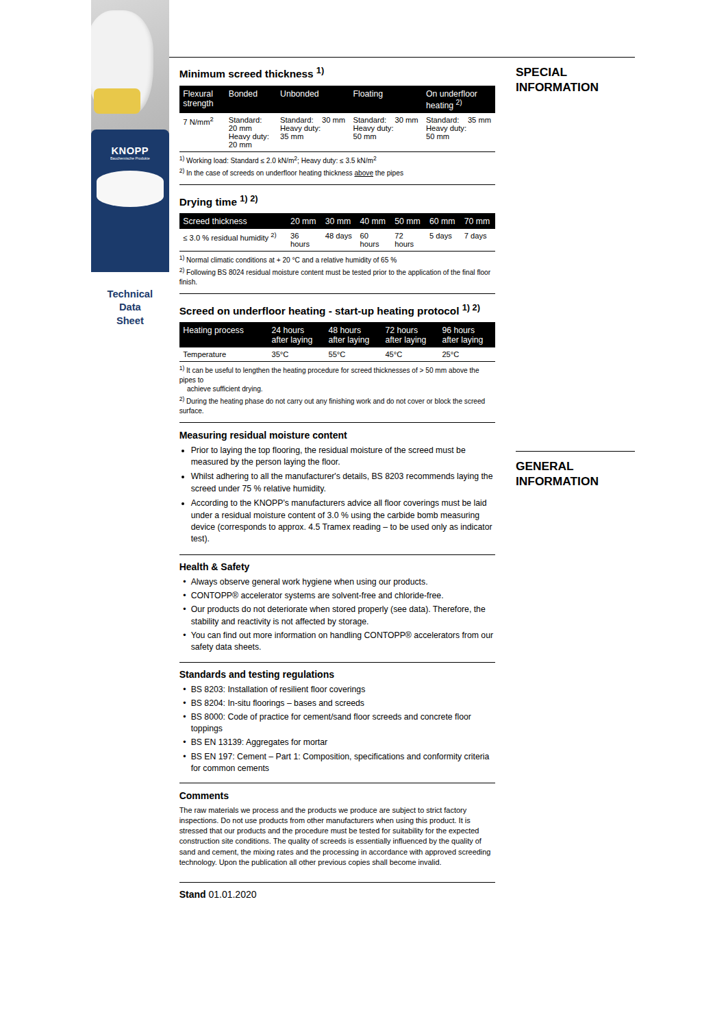KNOPPBauchemische Produkte
Technical
Data
Sheet
Minimum screed thickness 1)
| Flexural strength | Bonded | Unbonded | Floating | On underfloor heating 2) |
| --- | --- | --- | --- | --- |
| 7 N/mm 2 | Standard: 20 mm Heavy duty: 20 mm | Standard: 30 mm Heavy duty: 35 mm | Standard: 30 mm Heavy duty: 50 mm | Standard: 35 mm Heavy duty: 50 mm |
1) Working load: Standard ≤ 2.0 kN/m2; Heavy duty: ≤ 3.5 kN/m2
2) In the case of screeds on underfloor heating thickness above the pipes
Drying time 1) 2)
| Screed thickness | 20 mm | 30 mm | 40 mm | 50 mm | 60 mm | 70 mm |
| --- | --- | --- | --- | --- | --- | --- |
| ≤ 3.0 % residual humidity 2) | 36 hours | 48 days | 60 hours | 72 hours | 5 days | 7 days |
1) Normal climatic conditions at + 20 °C and a relative humidity of 65 %
2) Following BS 8024 residual moisture content must be tested prior to the application of the final floor finish.
Screed on underfloor heating - start-up heating protocol 1) 2)
| Heating process | 24 hours after laying | 48 hours after laying | 72 hours after laying | 96 hours after laying |
| --- | --- | --- | --- | --- |
| Temperature | 35°C | 55°C | 45°C | 25°C |
1) It can be useful to lengthen the heating procedure for screed thicknesses of > 50 mm above the pipes to
achieve sufficient drying.
2) During the heating phase do not carry out any finishing work and do not cover or block the screed surface.
Measuring residual moisture content
Prior to laying the top flooring, the residual moisture of the screed must be measured by the person laying the floor.
Whilst adhering to all the manufacturer's details, BS 8203 recommends laying the screed under 75 % relative humidity.
According to the KNOPP's manufacturers advice all floor coverings must be laid under a residual moisture content of 3.0 % using the carbide bomb measuring device (corresponds to approx. 4.5 Tramex reading – to be used only as indicator test).
Health & Safety
Always observe general work hygiene when using our products.
CONTOPP® accelerator systems are solvent-free and chloride-free.
Our products do not deteriorate when stored properly (see data). Therefore, the stability and reactivity is not affected by storage.
You can find out more information on handling CONTOPP® accelerators from our safety data sheets.
Standards and testing regulations
BS 8203: Installation of resilient floor coverings
BS 8204: In-situ floorings – bases and screeds
BS 8000: Code of practice for cement/sand floor screeds and concrete floor toppings
BS EN 13139: Aggregates for mortar
BS EN 197: Cement – Part 1: Composition, specifications and conformity criteria for common cements
Comments
The raw materials we process and the products we produce are subject to strict factory inspections. Do not use products from other manufacturers when using this product. It is stressed that our products and the procedure must be tested for suitability for the expected construction site conditions. The quality of screeds is essentially influenced by the quality of sand and cement, the mixing rates and the processing in accordance with approved screeding technology. Upon the publication all other previous copies shall become invalid.
Stand 01.01.2020
SPECIAL
INFORMATION
GENERAL
INFORMATION